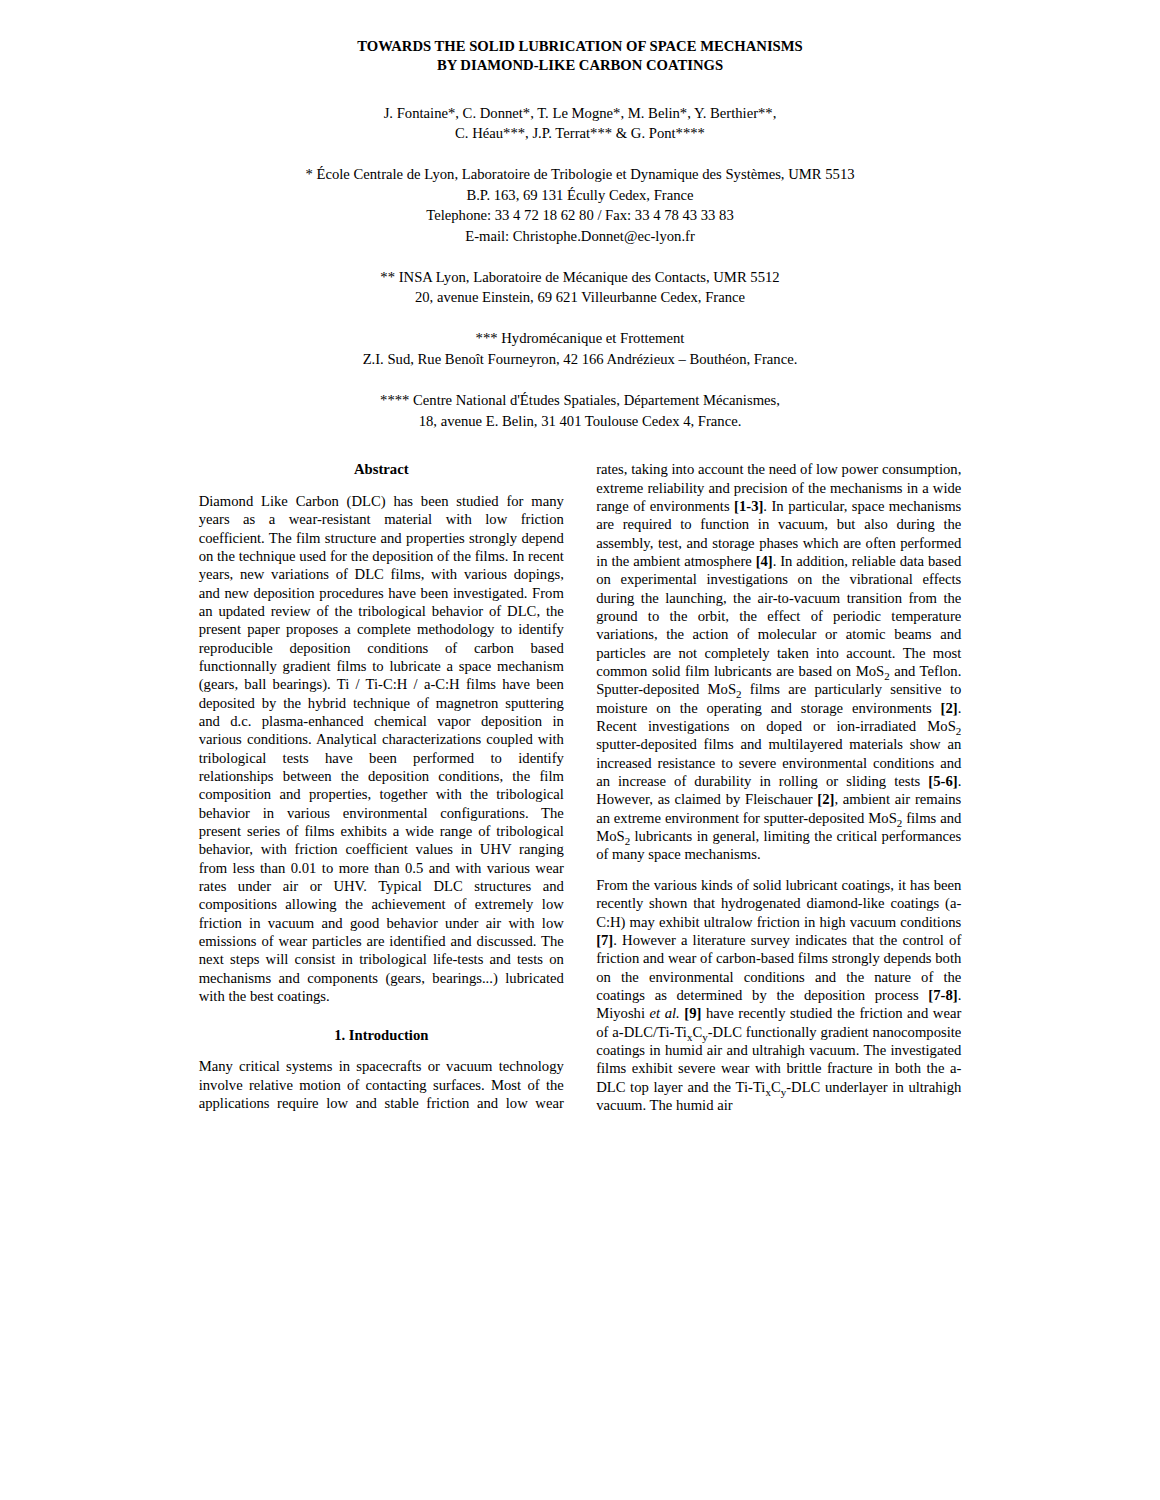Towards the Solid Lubrication of Space Mechanisms
by Diamond-Like Carbon Coatings
J. Fontaine*, C. Donnet*, T. Le Mogne*, M. Belin*, Y. Berthier**,
C. Héau***, J.P. Terrat*** & G. Pont****
* École Centrale de Lyon, Laboratoire de Tribologie et Dynamique des Systèmes, UMR 5513
B.P. 163, 69 131 Écully Cedex, France
Telephone: 33 4 72 18 62 80 / Fax: 33 4 78 43 33 83
E-mail: Christophe.Donnet@ec-lyon.fr
** INSA Lyon, Laboratoire de Mécanique des Contacts, UMR 5512
20, avenue Einstein, 69 621 Villeurbanne Cedex, France
*** Hydromécanique et Frottement
Z.I. Sud, Rue Benoît Fourneyron, 42 166 Andrézieux – Bouthéon, France.
**** Centre National d'Études Spatiales, Département Mécanismes,
18, avenue E. Belin, 31 401 Toulouse Cedex 4, France.
Abstract
Diamond Like Carbon (DLC) has been studied for many years as a wear-resistant material with low friction coefficient. The film structure and properties strongly depend on the technique used for the deposition of the films. In recent years, new variations of DLC films, with various dopings, and new deposition procedures have been investigated. From an updated review of the tribological behavior of DLC, the present paper proposes a complete methodology to identify reproducible deposition conditions of carbon based functionnally gradient films to lubricate a space mechanism (gears, ball bearings). Ti / Ti-C:H / a-C:H films have been deposited by the hybrid technique of magnetron sputtering and d.c. plasma-enhanced chemical vapor deposition in various conditions. Analytical characterizations coupled with tribological tests have been performed to identify relationships between the deposition conditions, the film composition and properties, together with the tribological behavior in various environmental configurations. The present series of films exhibits a wide range of tribological behavior, with friction coefficient values in UHV ranging from less than 0.01 to more than 0.5 and with various wear rates under air or UHV. Typical DLC structures and compositions allowing the achievement of extremely low friction in vacuum and good behavior under air with low emissions of wear particles are identified and discussed. The next steps will consist in tribological life-tests and tests on mechanisms and components (gears, bearings...) lubricated with the best coatings.
1. Introduction
Many critical systems in spacecrafts or vacuum technology involve relative motion of contacting surfaces. Most of the applications require low and stable friction and low wear rates, taking into account the need of low power consumption, extreme reliability and precision of the mechanisms in a wide range of environments [1-3]. In particular, space mechanisms are required to function in vacuum, but also during the assembly, test, and storage phases which are often performed in the ambient atmosphere [4]. In addition, reliable data based on experimental investigations on the vibrational effects during the launching, the air-to-vacuum transition from the ground to the orbit, the effect of periodic temperature variations, the action of molecular or atomic beams and particles are not completely taken into account. The most common solid film lubricants are based on MoS2 and Teflon. Sputter-deposited MoS2 films are particularly sensitive to moisture on the operating and storage environments [2]. Recent investigations on doped or ion-irradiated MoS2 sputter-deposited films and multilayered materials show an increased resistance to severe environmental conditions and an increase of durability in rolling or sliding tests [5-6]. However, as claimed by Fleischauer [2], ambient air remains an extreme environment for sputter-deposited MoS2 films and MoS2 lubricants in general, limiting the critical performances of many space mechanisms.
From the various kinds of solid lubricant coatings, it has been recently shown that hydrogenated diamond-like coatings (a-C:H) may exhibit ultralow friction in high vacuum conditions [7]. However a literature survey indicates that the control of friction and wear of carbon-based films strongly depends both on the environmental conditions and the nature of the coatings as determined by the deposition process [7-8]. Miyoshi et al. [9] have recently studied the friction and wear of a-DLC/Ti-TixCy-DLC functionally gradient nanocomposite coatings in humid air and ultrahigh vacuum. The investigated films exhibit severe wear with brittle fracture in both the a-DLC top layer and the Ti-TixCy-DLC underlayer in ultrahigh vacuum. The humid air